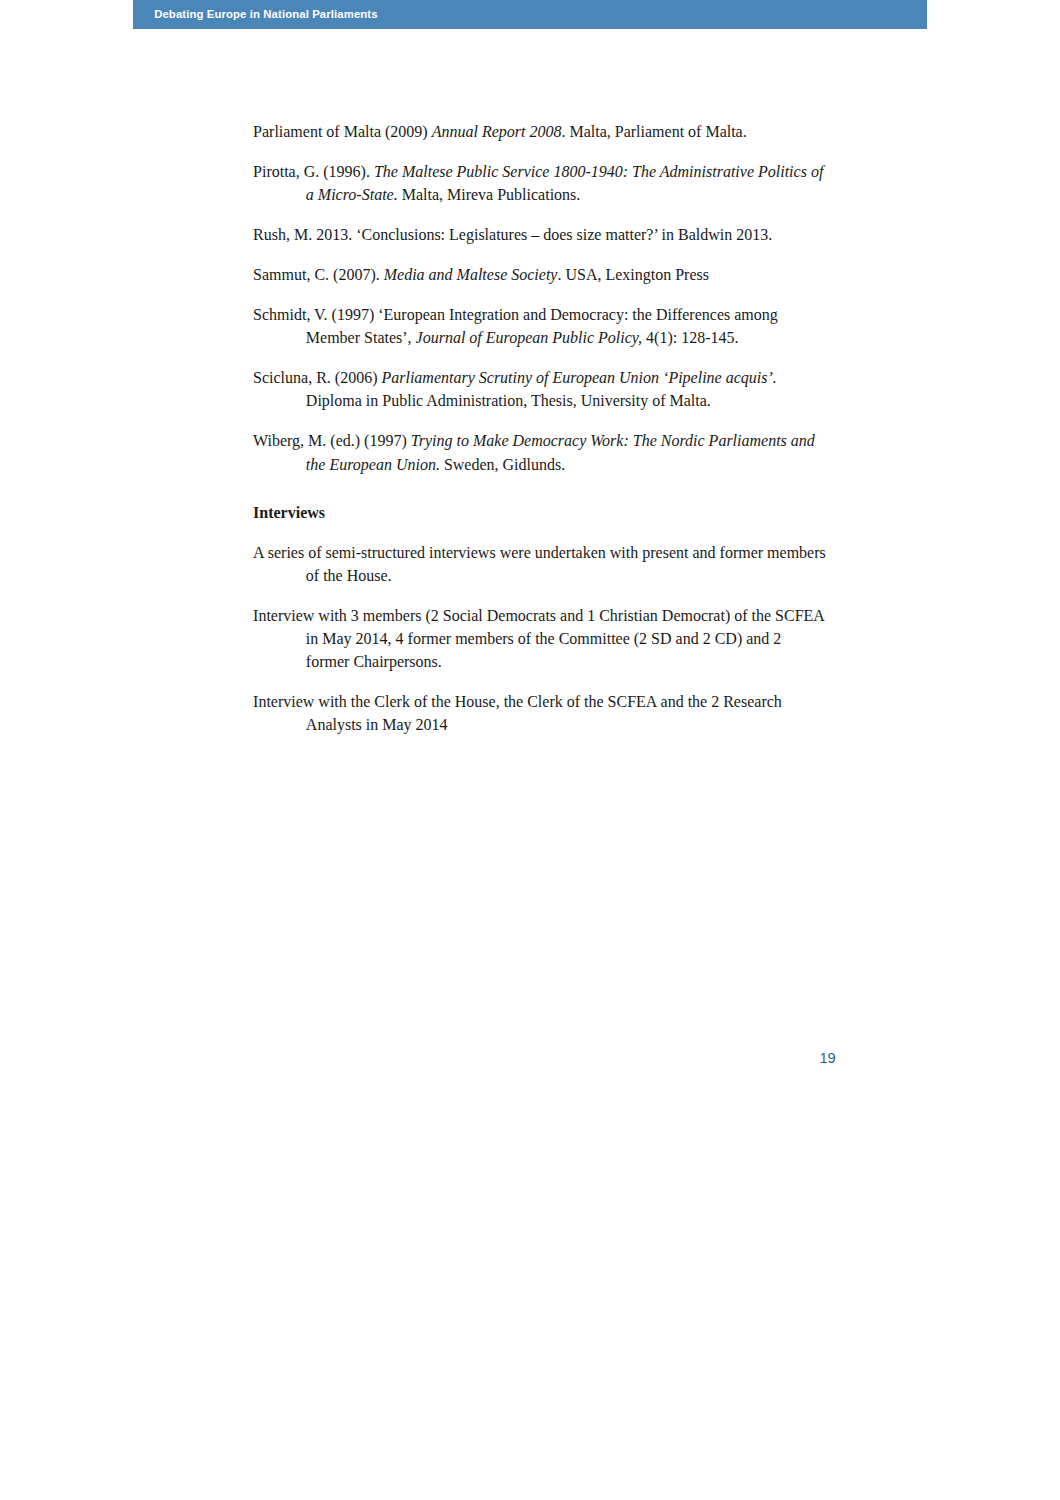Debating Europe in National Parliaments
Parliament of Malta (2009) Annual Report 2008. Malta, Parliament of Malta.
Pirotta, G. (1996). The Maltese Public Service 1800-1940: The Administrative Politics of a Micro-State. Malta, Mireva Publications.
Rush, M. 2013. ‘Conclusions: Legislatures – does size matter?’ in Baldwin 2013.
Sammut, C. (2007). Media and Maltese Society. USA, Lexington Press
Schmidt, V. (1997) ‘European Integration and Democracy: the Differences among Member States’, Journal of European Public Policy, 4(1): 128-145.
Scicluna, R. (2006) Parliamentary Scrutiny of European Union ‘Pipeline acquis’. Diploma in Public Administration, Thesis, University of Malta.
Wiberg, M. (ed.) (1997) Trying to Make Democracy Work: The Nordic Parliaments and the European Union. Sweden, Gidlunds.
Interviews
A series of semi-structured interviews were undertaken with present and former members of the House.
Interview with 3 members (2 Social Democrats and 1 Christian Democrat) of the SCFEA in May 2014, 4 former members of the Committee (2 SD and 2 CD) and 2 former Chairpersons.
Interview with the Clerk of the House, the Clerk of the SCFEA and the 2 Research Analysts in May 2014
19